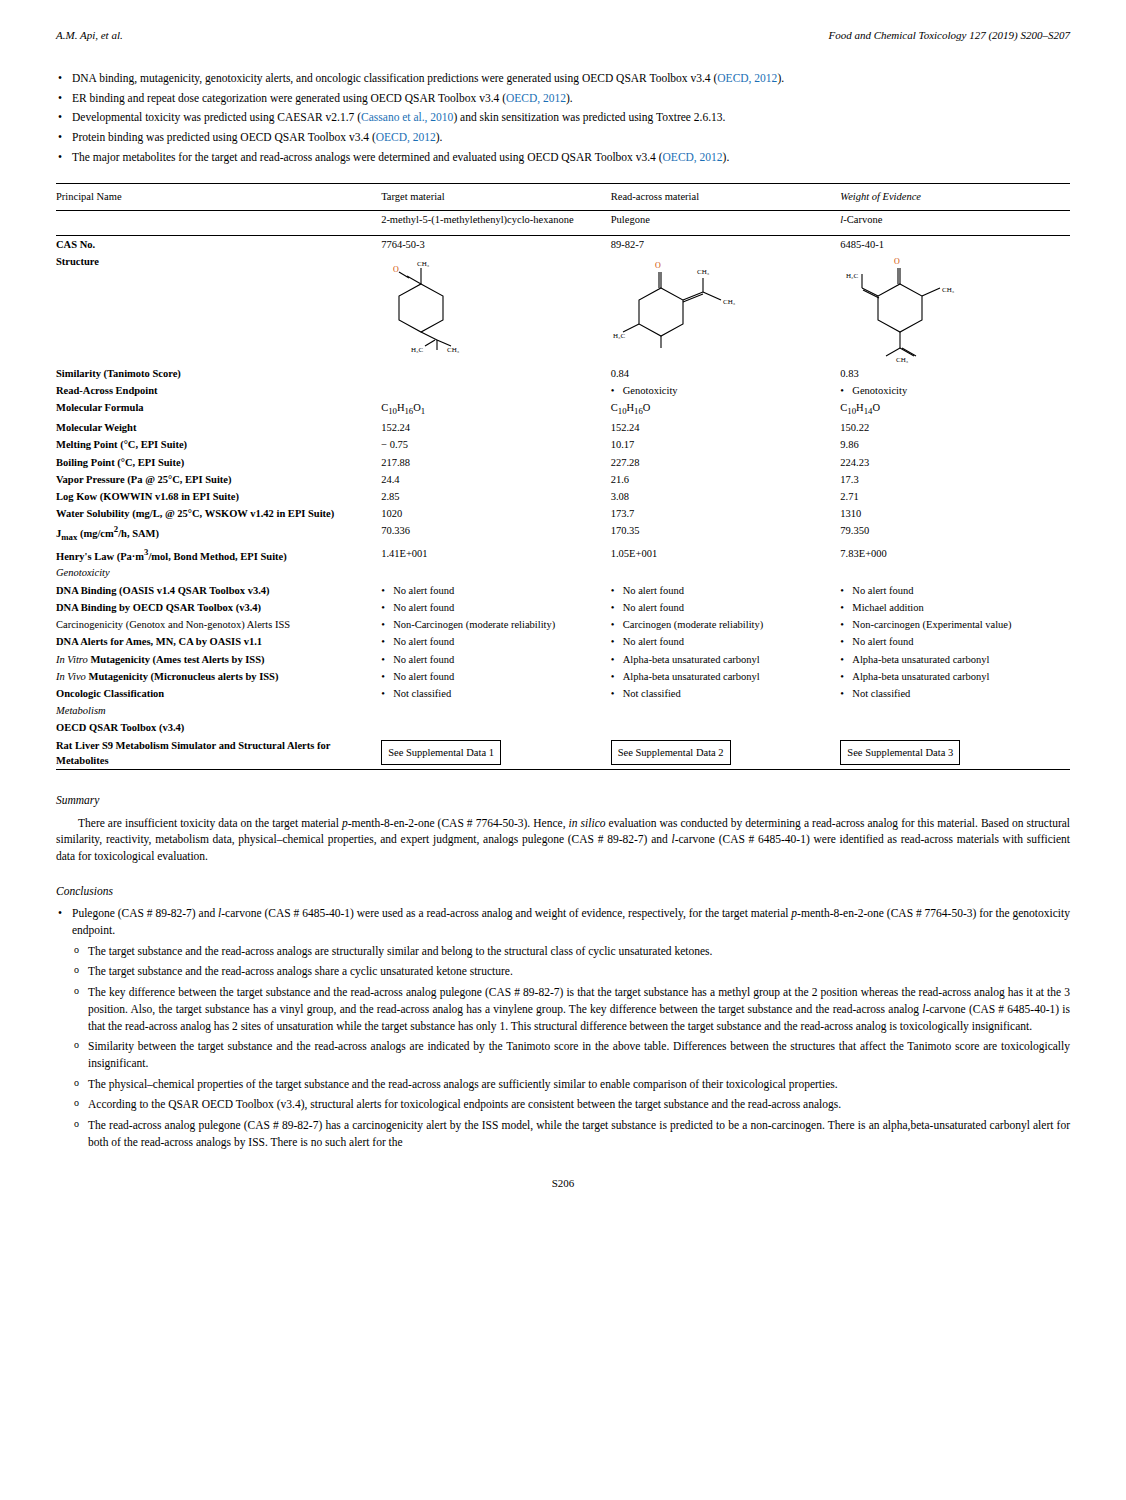A.M. Api, et al.
Food and Chemical Toxicology 127 (2019) S200–S207
DNA binding, mutagenicity, genotoxicity alerts, and oncologic classification predictions were generated using OECD QSAR Toolbox v3.4 (OECD, 2012).
ER binding and repeat dose categorization were generated using OECD QSAR Toolbox v3.4 (OECD, 2012).
Developmental toxicity was predicted using CAESAR v2.1.7 (Cassano et al., 2010) and skin sensitization was predicted using Toxtree 2.6.13.
Protein binding was predicted using OECD QSAR Toolbox v3.4 (OECD, 2012).
The major metabolites for the target and read-across analogs were determined and evaluated using OECD QSAR Toolbox v3.4 (OECD, 2012).
| Principal Name | Target material | Read-across material | Weight of Evidence |
| --- | --- | --- | --- |
| | 2-methyl-5-(1-methylethenyl)cyclo-hexanone | Pulegone | l -Carvone |
| CAS No. | 7764-50-3 | 89-82-7 | 6485-40-1 |
| Structure | O CH₃ H₃C CH₃ | O CH₃ CH₃ H₃C | O CH₃ H₂C CH₃ |
| Similarity (Tanimoto Score) | | 0.84 | 0.83 |
| Read-Across Endpoint | | Genotoxicity | Genotoxicity |
| Molecular Formula | C 10 H 16 O 1 | C 10 H 16 O | C 10 H 14 O |
| Molecular Weight | 152.24 | 152.24 | 150.22 |
| Melting Point (°C, EPI Suite) | − 0.75 | 10.17 | 9.86 |
| Boiling Point (°C, EPI Suite) | 217.88 | 227.28 | 224.23 |
| Vapor Pressure (Pa @ 25°C, EPI Suite) | 24.4 | 21.6 | 17.3 |
| Log Kow (KOWWIN v1.68 in EPI Suite) | 2.85 | 3.08 | 2.71 |
| Water Solubility (mg/L, @ 25°C, WSKOW v1.42 in EPI Suite) | 1020 | 173.7 | 1310 |
| J max (mg/cm 2 /h, SAM) | 70.336 | 170.35 | 79.350 |
| Henry's Law (Pa·m 3 /mol, Bond Method, EPI Suite) | 1.41E+001 | 1.05E+001 | 7.83E+000 |
| Genotoxicity | | | |
| DNA Binding (OASIS v1.4 QSAR Toolbox v3.4) | No alert found | No alert found | No alert found |
| DNA Binding by OECD QSAR Toolbox (v3.4) | No alert found | No alert found | Michael addition |
| Carcinogenicity (Genotox and Non-genotox) Alerts ISS | Non-Carcinogen (moderate reliability) | Carcinogen (moderate reliability) | Non-carcinogen (Experimental value) |
| DNA Alerts for Ames, MN, CA by OASIS v1.1 | No alert found | No alert found | No alert found |
| In Vitro Mutagenicity (Ames test Alerts by ISS) | No alert found | Alpha-beta unsaturated carbonyl | Alpha-beta unsaturated carbonyl |
| In Vivo Mutagenicity (Micronucleus alerts by ISS) | No alert found | Alpha-beta unsaturated carbonyl | Alpha-beta unsaturated carbonyl |
| Oncologic Classification | Not classified | Not classified | Not classified |
| Metabolism | | | |
| OECD QSAR Toolbox (v3.4) | | | |
| Rat Liver S9 Metabolism Simulator and Structural Alerts for Metabolites | See Supplemental Data 1 | See Supplemental Data 2 | See Supplemental Data 3 |
Summary
There are insufficient toxicity data on the target material p-menth-8-en-2-one (CAS # 7764-50-3). Hence, in silico evaluation was conducted by determining a read-across analog for this material. Based on structural similarity, reactivity, metabolism data, physical–chemical properties, and expert judgment, analogs pulegone (CAS # 89-82-7) and l-carvone (CAS # 6485-40-1) were identified as read-across materials with sufficient data for toxicological evaluation.
Conclusions
Pulegone (CAS # 89-82-7) and l-carvone (CAS # 6485-40-1) were used as a read-across analog and weight of evidence, respectively, for the target material p-menth-8-en-2-one (CAS # 7764-50-3) for the genotoxicity endpoint.
The target substance and the read-across analogs are structurally similar and belong to the structural class of cyclic unsaturated ketones.
The target substance and the read-across analogs share a cyclic unsaturated ketone structure.
The key difference between the target substance and the read-across analog pulegone (CAS # 89-82-7) is that the target substance has a methyl group at the 2 position whereas the read-across analog has it at the 3 position. Also, the target substance has a vinyl group, and the read-across analog has a vinylene group. The key difference between the target substance and the read-across analog l-carvone (CAS # 6485-40-1) is that the read-across analog has 2 sites of unsaturation while the target substance has only 1. This structural difference between the target substance and the read-across analog is toxicologically insignificant.
Similarity between the target substance and the read-across analogs are indicated by the Tanimoto score in the above table. Differences between the structures that affect the Tanimoto score are toxicologically insignificant.
The physical–chemical properties of the target substance and the read-across analogs are sufficiently similar to enable comparison of their toxicological properties.
According to the QSAR OECD Toolbox (v3.4), structural alerts for toxicological endpoints are consistent between the target substance and the read-across analogs.
The read-across analog pulegone (CAS # 89-82-7) has a carcinogenicity alert by the ISS model, while the target substance is predicted to be a non-carcinogen. There is an alpha,beta-unsaturated carbonyl alert for both of the read-across analogs by ISS. There is no such alert for the
S206